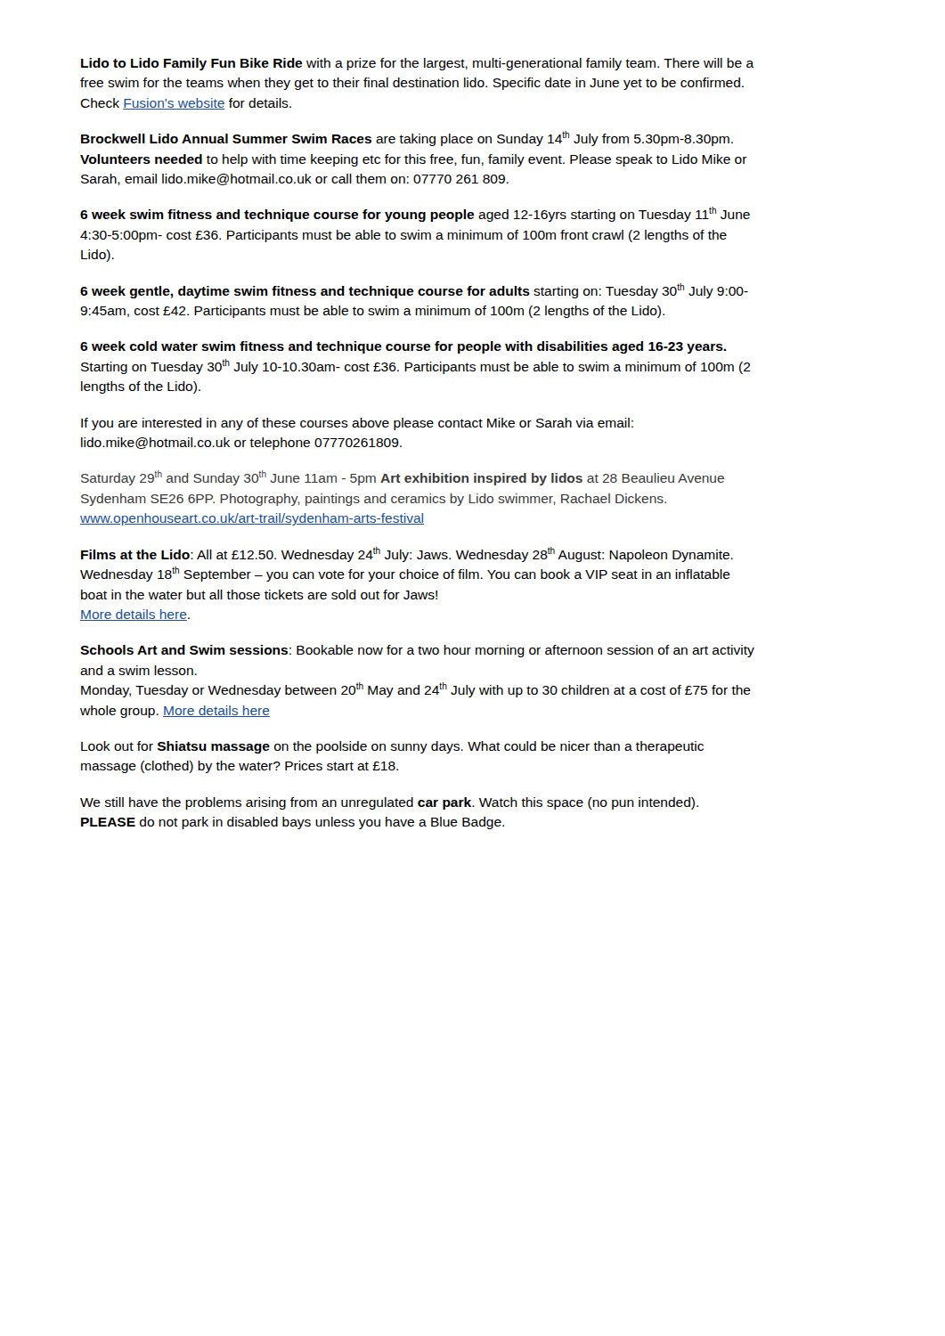Lido to Lido Family Fun Bike Ride with a prize for the largest, multi-generational family team. There will be a free swim for the teams when they get to their final destination lido. Specific date in June yet to be confirmed. Check Fusion's website for details.
Brockwell Lido Annual Summer Swim Races are taking place on Sunday 14th July from 5.30pm-8.30pm. Volunteers needed to help with time keeping etc for this free, fun, family event. Please speak to Lido Mike or Sarah, email lido.mike@hotmail.co.uk or call them on: 07770 261 809.
6 week swim fitness and technique course for young people aged 12-16yrs starting on Tuesday 11th June 4:30-5:00pm- cost £36. Participants must be able to swim a minimum of 100m front crawl (2 lengths of the Lido).
6 week gentle, daytime swim fitness and technique course for adults starting on: Tuesday 30th July 9:00-9:45am, cost £42. Participants must be able to swim a minimum of 100m (2 lengths of the Lido).
6 week cold water swim fitness and technique course for people with disabilities aged 16-23 years. Starting on Tuesday 30th July 10-10.30am- cost £36. Participants must be able to swim a minimum of 100m (2 lengths of the Lido).
If you are interested in any of these courses above please contact Mike or Sarah via email: lido.mike@hotmail.co.uk or telephone 07770261809.
Saturday 29th and Sunday 30th June 11am - 5pm Art exhibition inspired by lidos at 28 Beaulieu Avenue Sydenham SE26 6PP. Photography, paintings and ceramics by Lido swimmer, Rachael Dickens.
www.openhouseart.co.uk/art-trail/sydenham-arts-festival
Films at the Lido: All at £12.50. Wednesday 24th July: Jaws. Wednesday 28th August: Napoleon Dynamite. Wednesday 18th September – you can vote for your choice of film. You can book a VIP seat in an inflatable boat in the water but all those tickets are sold out for Jaws!
More details here.
Schools Art and Swim sessions: Bookable now for a two hour morning or afternoon session of an art activity and a swim lesson.
Monday, Tuesday or Wednesday between 20th May and 24th July with up to 30 children at a cost of £75 for the whole group. More details here
Look out for Shiatsu massage on the poolside on sunny days. What could be nicer than a therapeutic massage (clothed) by the water? Prices start at £18.
We still have the problems arising from an unregulated car park. Watch this space (no pun intended). PLEASE do not park in disabled bays unless you have a Blue Badge.